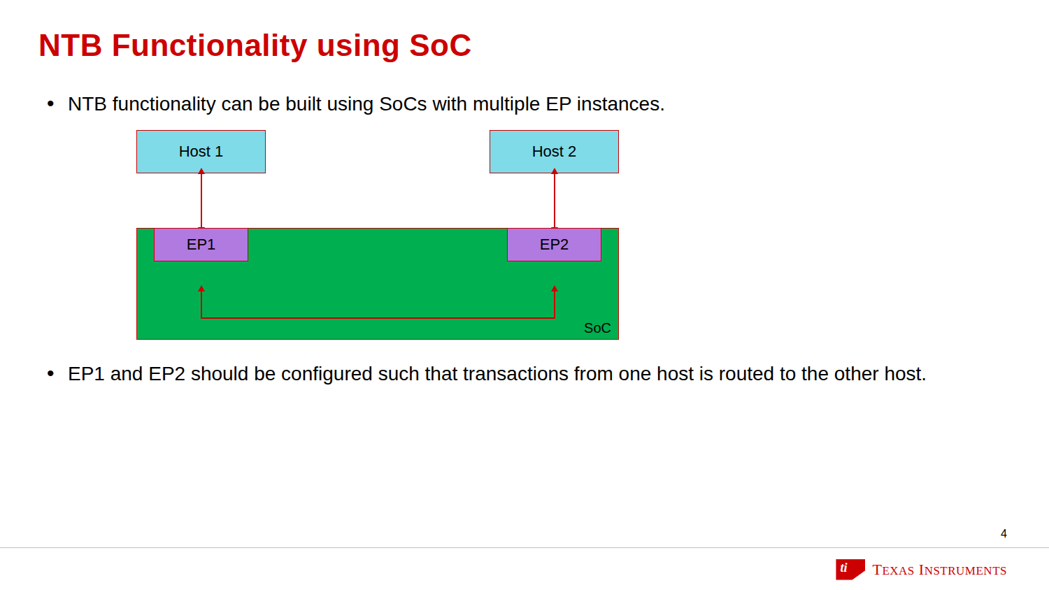NTB Functionality using SoC
NTB functionality can be built using SoCs with multiple EP instances.
Host 1
Host 2
SoC
EP1
EP2
EP1 and EP2 should be configured such that transactions from one host is routed to the other host.
4
ti
TEXAS INSTRUMENTS